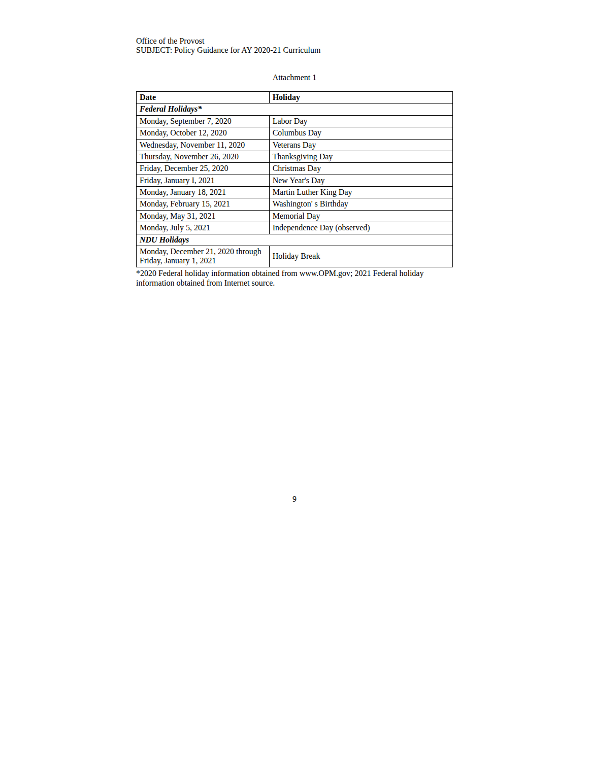Office of the Provost
SUBJECT: Policy Guidance for AY 2020-21 Curriculum
Attachment 1
| Date | Holiday |
| --- | --- |
| Federal Holidays* |
| Monday, September 7, 2020 | Labor Day |
| Monday, October 12, 2020 | Columbus Day |
| Wednesday, November 11, 2020 | Veterans Day |
| Thursday, November 26, 2020 | Thanksgiving Day |
| Friday, December 25, 2020 | Christmas Day |
| Friday, January I, 2021 | New Year's Day |
| Monday, January 18, 2021 | Martin Luther King Day |
| Monday, February 15, 2021 | Washington' s Birthday |
| Monday, May 31, 2021 | Memorial Day |
| Monday, July 5, 2021 | Independence Day (observed) |
| NDU Holidays |
| Monday, December 21, 2020 through Friday, January 1, 2021 | Holiday Break |
*2020 Federal holiday information obtained from www.OPM.gov; 2021 Federal holiday information obtained from Internet source.
9